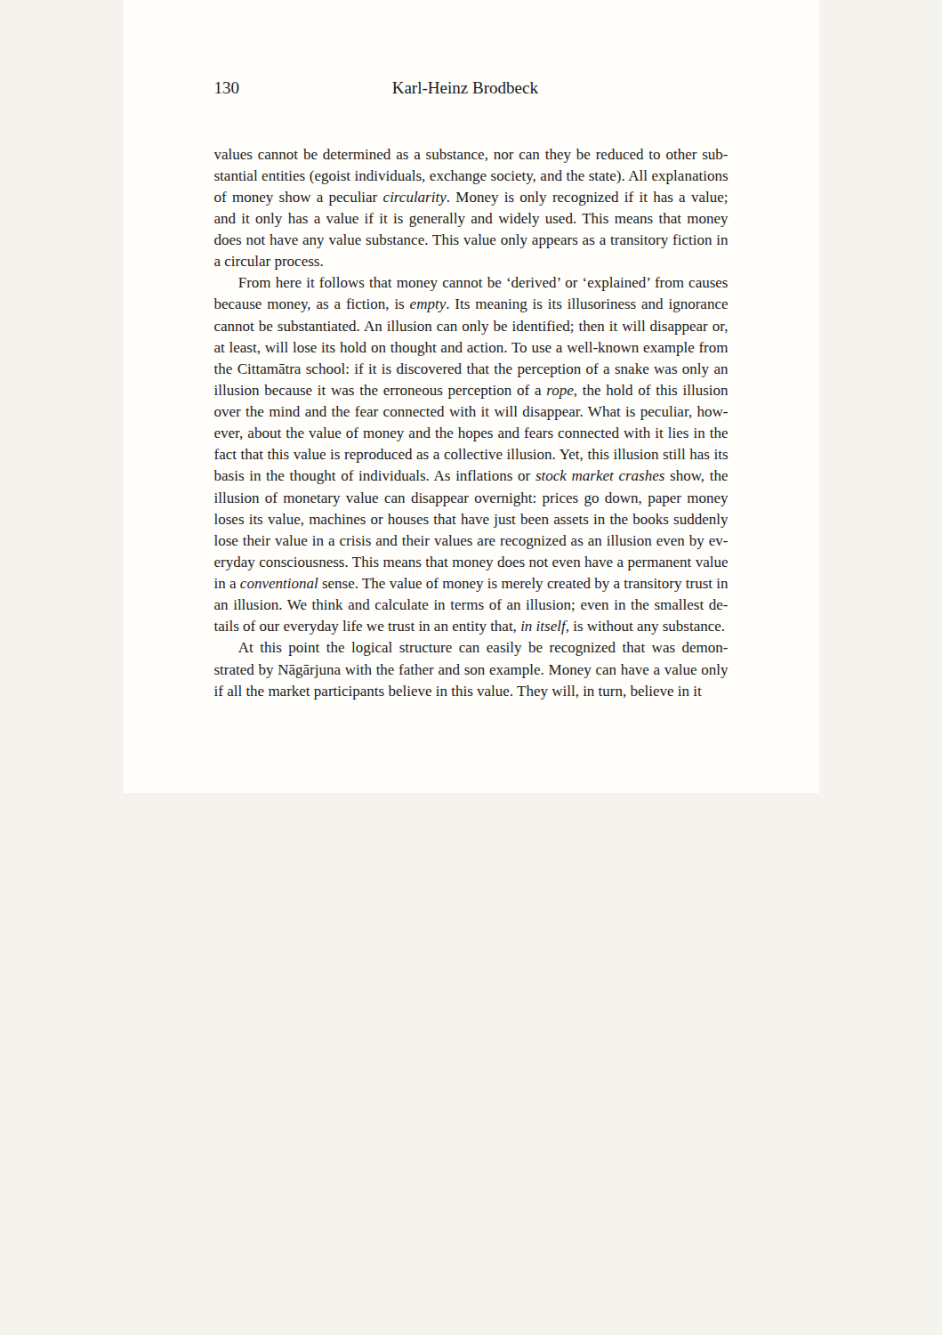130 Karl-Heinz Brodbeck
values cannot be determined as a substance, nor can they be reduced to other substantial entities (egoist individuals, exchange society, and the state). All explanations of money show a peculiar circularity. Money is only recognized if it has a value; and it only has a value if it is generally and widely used. This means that money does not have any value substance. This value only appears as a transitory fiction in a circular process.
From here it follows that money cannot be ‘derived’ or ‘explained’ from causes because money, as a fiction, is empty. Its meaning is its illusoriness and ignorance cannot be substantiated. An illusion can only be identified; then it will disappear or, at least, will lose its hold on thought and action. To use a well-known example from the Cittamātra school: if it is discovered that the perception of a snake was only an illusion because it was the erroneous perception of a rope, the hold of this illusion over the mind and the fear connected with it will disappear. What is peculiar, however, about the value of money and the hopes and fears connected with it lies in the fact that this value is reproduced as a collective illusion. Yet, this illusion still has its basis in the thought of individuals. As inflations or stock market crashes show, the illusion of monetary value can disappear overnight: prices go down, paper money loses its value, machines or houses that have just been assets in the books suddenly lose their value in a crisis and their values are recognized as an illusion even by everyday consciousness. This means that money does not even have a permanent value in a conventional sense. The value of money is merely created by a transitory trust in an illusion. We think and calculate in terms of an illusion; even in the smallest details of our everyday life we trust in an entity that, in itself, is without any substance.
At this point the logical structure can easily be recognized that was demonstrated by Nāgārjuna with the father and son example. Money can have a value only if all the market participants believe in this value. They will, in turn, believe in it